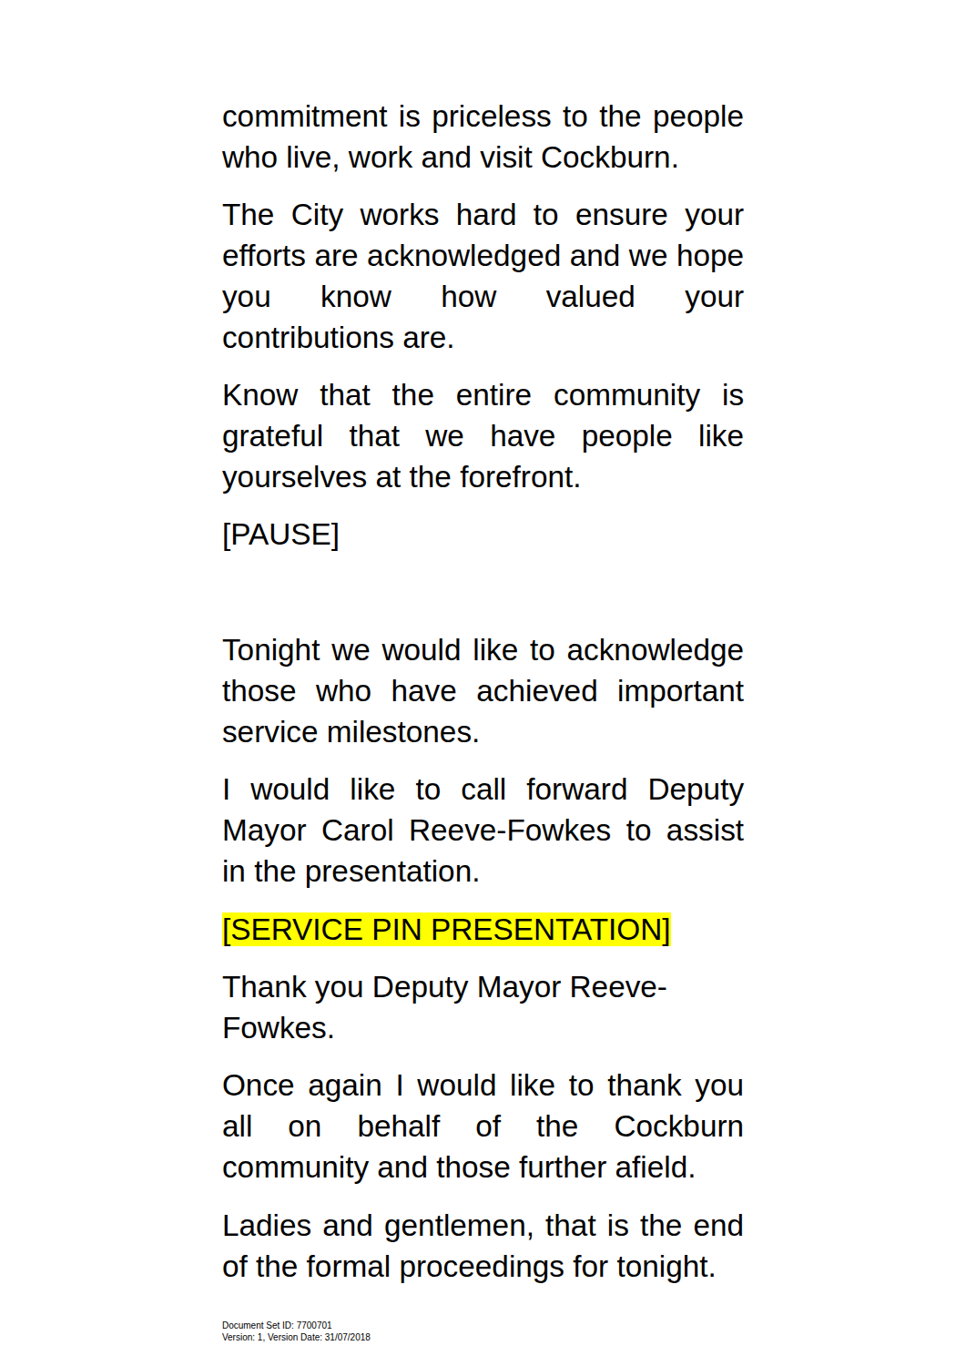commitment is priceless to the people who live, work and visit Cockburn.
The City works hard to ensure your efforts are acknowledged and we hope you know how valued your contributions are.
Know that the entire community is grateful that we have people like yourselves at the forefront.
[PAUSE]
Tonight we would like to acknowledge those who have achieved important service milestones.
I would like to call forward Deputy Mayor Carol Reeve-Fowkes to assist in the presentation.
[SERVICE PIN PRESENTATION]
Thank you Deputy Mayor Reeve-Fowkes.
Once again I would like to thank you all on behalf of the Cockburn community and those further afield.
Ladies and gentlemen, that is the end of the formal proceedings for tonight.
Document Set ID: 7700701
Version: 1, Version Date: 31/07/2018